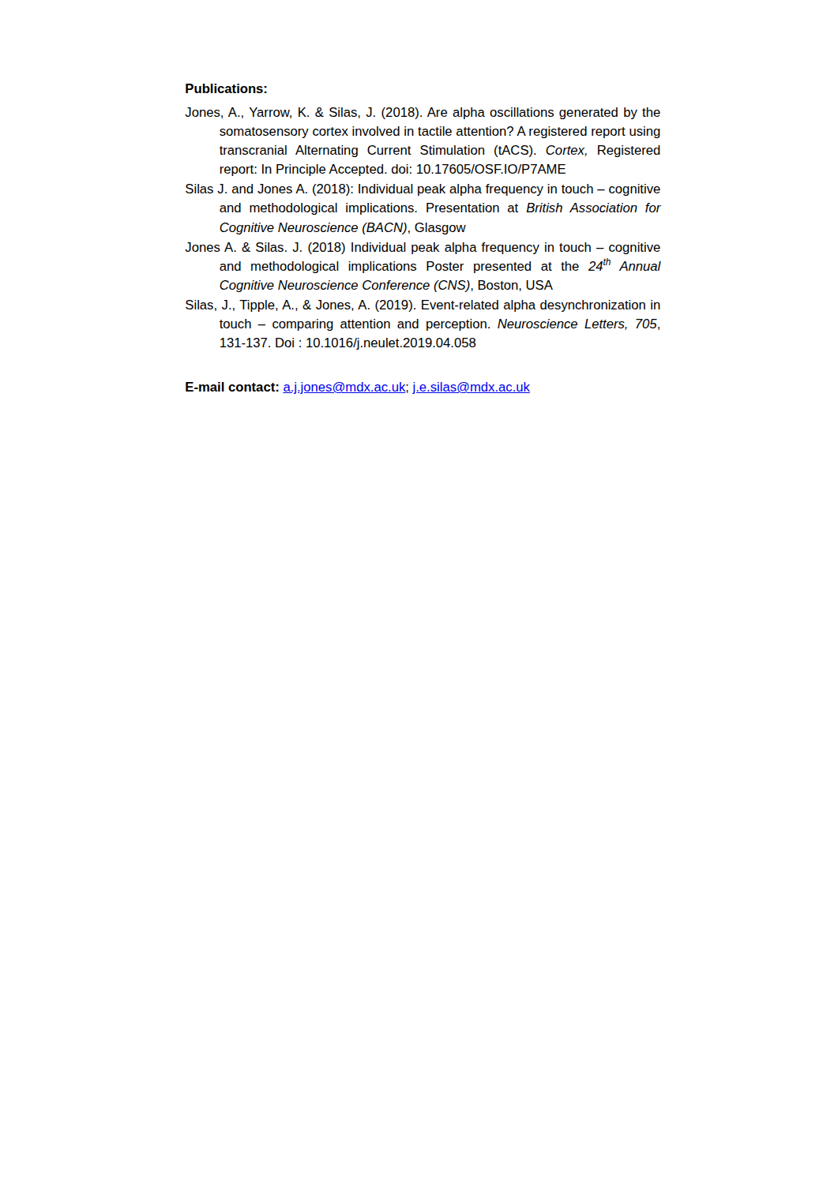Publications:
Jones, A., Yarrow, K. & Silas, J. (2018). Are alpha oscillations generated by the somatosensory cortex involved in tactile attention? A registered report using transcranial Alternating Current Stimulation (tACS). Cortex, Registered report: In Principle Accepted. doi: 10.17605/OSF.IO/P7AME
Silas J. and Jones A. (2018): Individual peak alpha frequency in touch – cognitive and methodological implications. Presentation at British Association for Cognitive Neuroscience (BACN), Glasgow
Jones A. & Silas. J. (2018) Individual peak alpha frequency in touch – cognitive and methodological implications Poster presented at the 24th Annual Cognitive Neuroscience Conference (CNS), Boston, USA
Silas, J., Tipple, A., & Jones, A. (2019). Event-related alpha desynchronization in touch – comparing attention and perception. Neuroscience Letters, 705, 131-137. Doi : 10.1016/j.neulet.2019.04.058
E-mail contact: a.j.jones@mdx.ac.uk; j.e.silas@mdx.ac.uk